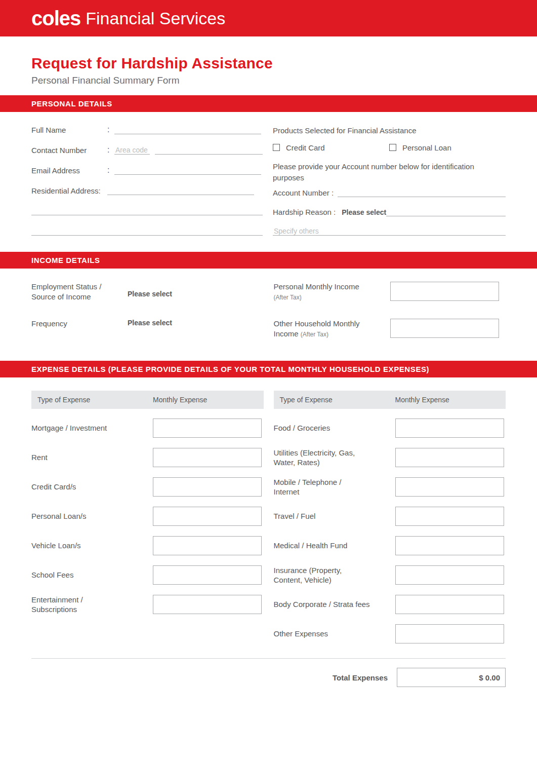coles Financial Services
Request for Hardship Assistance
Personal Financial Summary Form
Personal Details
Full Name:
Contact Number: Area code
Email Address:
Residential Address:
Products Selected for Financial Assistance
Credit Card Personal Loan
Please provide your Account number below for identification purposes
Account Number :
Hardship Reason : Please select
Specify others
Income Details
Employment Status /
Source of Income
Please select
Frequency
Please select
Personal Monthly Income
(After Tax)
Other Household Monthly
Income (After Tax)
Expense Details (Please provide details of your total monthly household expenses)
Type of Expense Monthly Expense
Mortgage / Investment
Rent
Credit Card/s
Personal Loan/s
Vehicle Loan/s
School Fees
Entertainment /
Subscriptions
Type of Expense Monthly Expense
Food / Groceries
Utilities (Electricity, Gas,
Water, Rates)
Mobile / Telephone /
Internet
Travel / Fuel
Medical / Health Fund
Insurance (Property,
Content, Vehicle)
Body Corporate / Strata fees
Other Expenses
Total Expenses $ 0.00